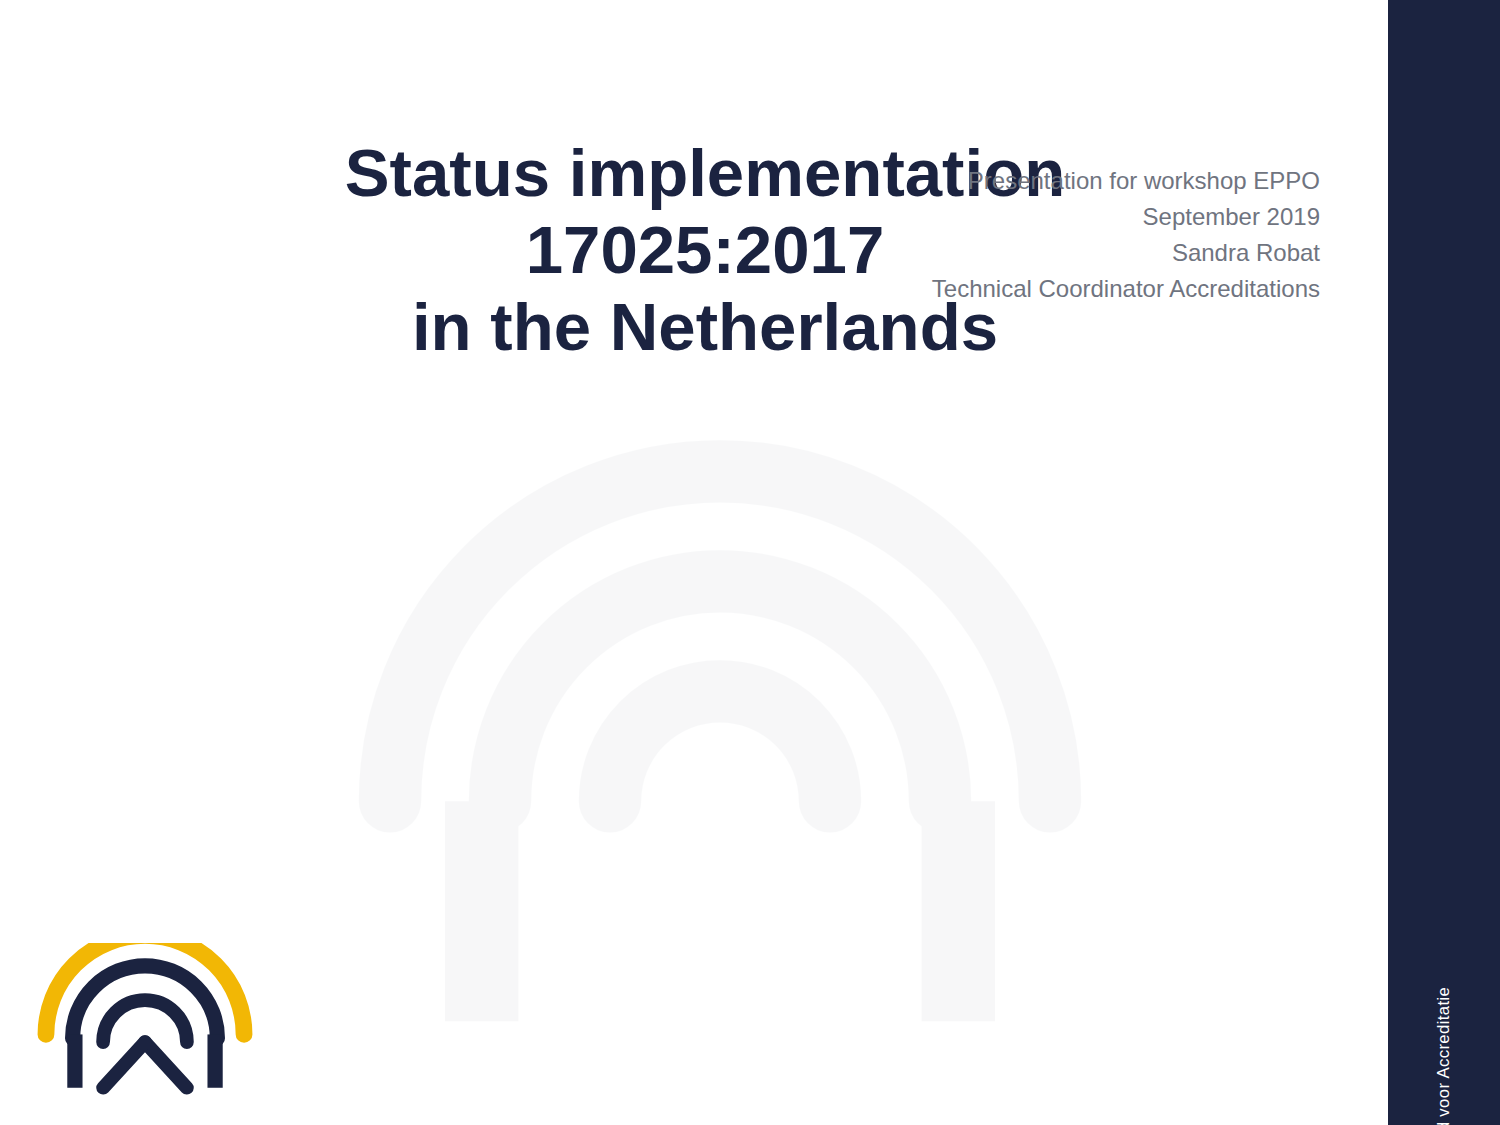Status implementation
17025:2017
in the Netherlands
Presentation for workshop EPPO
September 2019
Sandra Robat
Technical Coordinator Accreditations
Raad voor Accreditatie